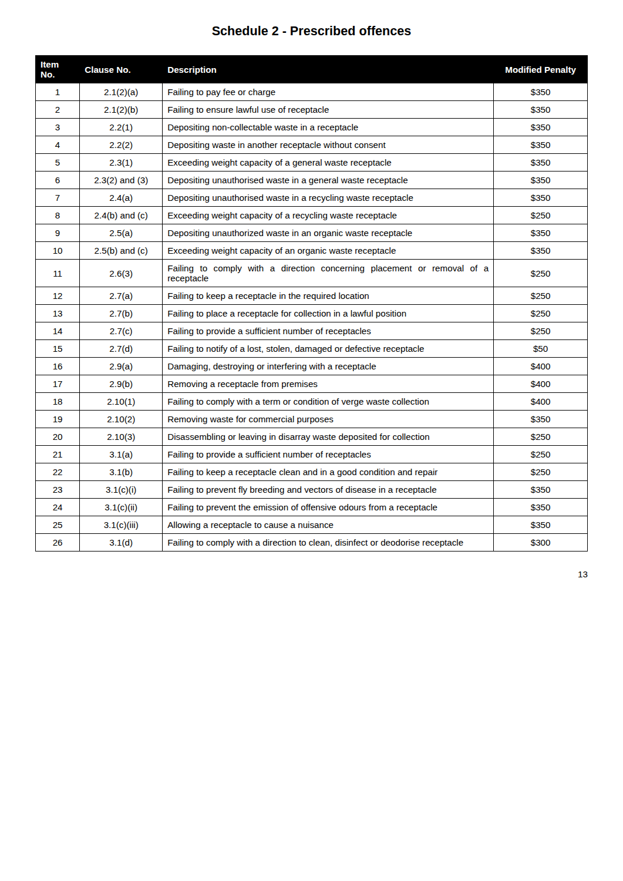Schedule 2 - Prescribed offences
| Item No. | Clause No. | Description | Modified Penalty |
| --- | --- | --- | --- |
| 1 | 2.1(2)(a) | Failing to pay fee or charge | $350 |
| 2 | 2.1(2)(b) | Failing to ensure lawful use of receptacle | $350 |
| 3 | 2.2(1) | Depositing non-collectable waste in a receptacle | $350 |
| 4 | 2.2(2) | Depositing waste in another receptacle without consent | $350 |
| 5 | 2.3(1) | Exceeding weight capacity of a general waste receptacle | $350 |
| 6 | 2.3(2) and (3) | Depositing unauthorised waste in a general waste receptacle | $350 |
| 7 | 2.4(a) | Depositing unauthorised waste in a recycling waste receptacle | $350 |
| 8 | 2.4(b) and (c) | Exceeding weight capacity of a recycling waste receptacle | $250 |
| 9 | 2.5(a) | Depositing unauthorized waste in an organic waste receptacle | $350 |
| 10 | 2.5(b) and (c) | Exceeding weight capacity of an organic waste receptacle | $350 |
| 11 | 2.6(3) | Failing to comply with a direction concerning placement or removal of a receptacle | $250 |
| 12 | 2.7(a) | Failing to keep a receptacle in the required location | $250 |
| 13 | 2.7(b) | Failing to place a receptacle for collection in a lawful position | $250 |
| 14 | 2.7(c) | Failing to provide a sufficient number of receptacles | $250 |
| 15 | 2.7(d) | Failing to notify of a lost, stolen, damaged or defective receptacle | $50 |
| 16 | 2.9(a) | Damaging, destroying or interfering with a receptacle | $400 |
| 17 | 2.9(b) | Removing a receptacle from premises | $400 |
| 18 | 2.10(1) | Failing to comply with a term or condition of verge waste collection | $400 |
| 19 | 2.10(2) | Removing waste for commercial purposes | $350 |
| 20 | 2.10(3) | Disassembling or leaving in disarray waste deposited for collection | $250 |
| 21 | 3.1(a) | Failing to provide a sufficient number of receptacles | $250 |
| 22 | 3.1(b) | Failing to keep a receptacle clean and in a good condition and repair | $250 |
| 23 | 3.1(c)(i) | Failing to prevent fly breeding and vectors of disease in a receptacle | $350 |
| 24 | 3.1(c)(ii) | Failing to prevent the emission of offensive odours from a receptacle | $350 |
| 25 | 3.1(c)(iii) | Allowing a receptacle to cause a nuisance | $350 |
| 26 | 3.1(d) | Failing to comply with a direction to clean, disinfect or deodorise receptacle | $300 |
13